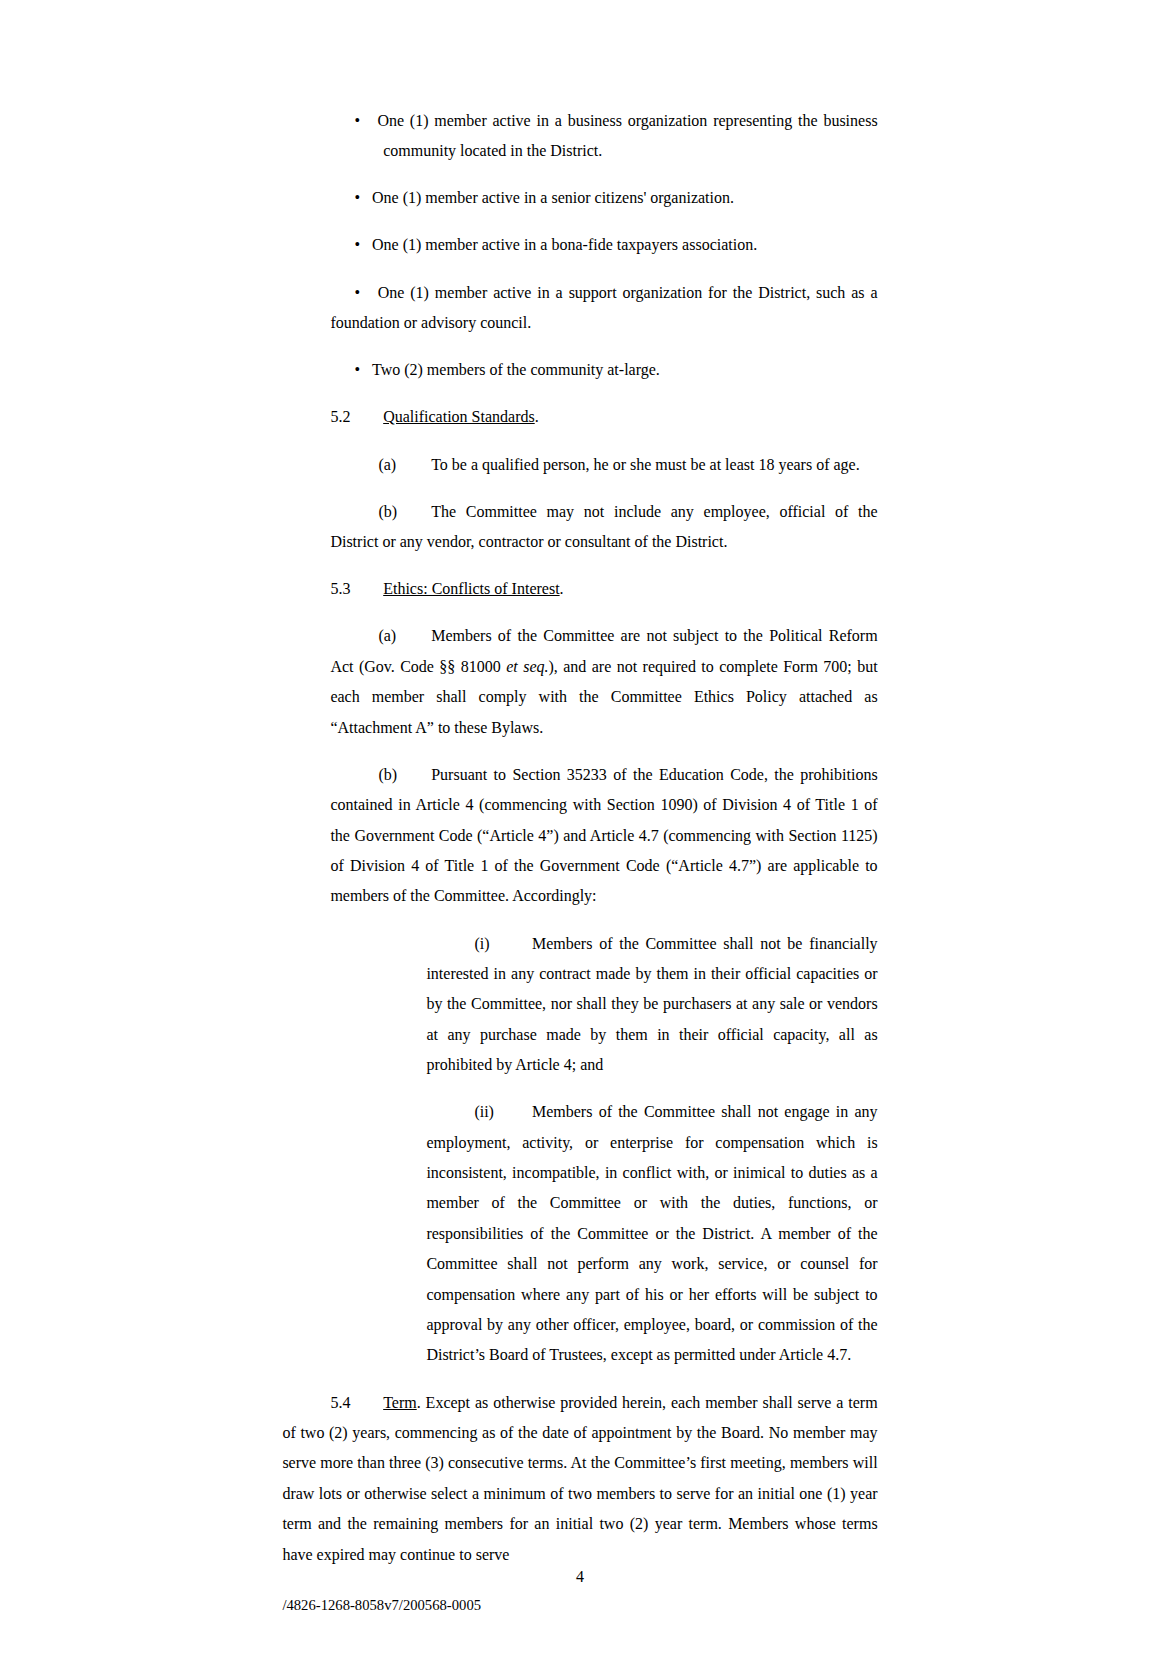• One (1) member active in a business organization representing the business community located in the District.
• One (1) member active in a senior citizens' organization.
• One (1) member active in a bona-fide taxpayers association.
• One (1) member active in a support organization for the District, such as a foundation or advisory council.
• Two (2) members of the community at-large.
5.2 Qualification Standards.
(a) To be a qualified person, he or she must be at least 18 years of age.
(b) The Committee may not include any employee, official of the District or any vendor, contractor or consultant of the District.
5.3 Ethics: Conflicts of Interest.
(a) Members of the Committee are not subject to the Political Reform Act (Gov. Code §§ 81000 et seq.), and are not required to complete Form 700; but each member shall comply with the Committee Ethics Policy attached as “Attachment A” to these Bylaws.
(b) Pursuant to Section 35233 of the Education Code, the prohibitions contained in Article 4 (commencing with Section 1090) of Division 4 of Title 1 of the Government Code (“Article 4”) and Article 4.7 (commencing with Section 1125) of Division 4 of Title 1 of the Government Code (“Article 4.7”) are applicable to members of the Committee. Accordingly:
(i) Members of the Committee shall not be financially interested in any contract made by them in their official capacities or by the Committee, nor shall they be purchasers at any sale or vendors at any purchase made by them in their official capacity, all as prohibited by Article 4; and
(ii) Members of the Committee shall not engage in any employment, activity, or enterprise for compensation which is inconsistent, incompatible, in conflict with, or inimical to duties as a member of the Committee or with the duties, functions, or responsibilities of the Committee or the District. A member of the Committee shall not perform any work, service, or counsel for compensation where any part of his or her efforts will be subject to approval by any other officer, employee, board, or commission of the District’s Board of Trustees, except as permitted under Article 4.7.
5.4 Term. Except as otherwise provided herein, each member shall serve a term of two (2) years, commencing as of the date of appointment by the Board. No member may serve more than three (3) consecutive terms. At the Committee’s first meeting, members will draw lots or otherwise select a minimum of two members to serve for an initial one (1) year term and the remaining members for an initial two (2) year term. Members whose terms have expired may continue to serve
4
/4826-1268-8058v7/200568-0005